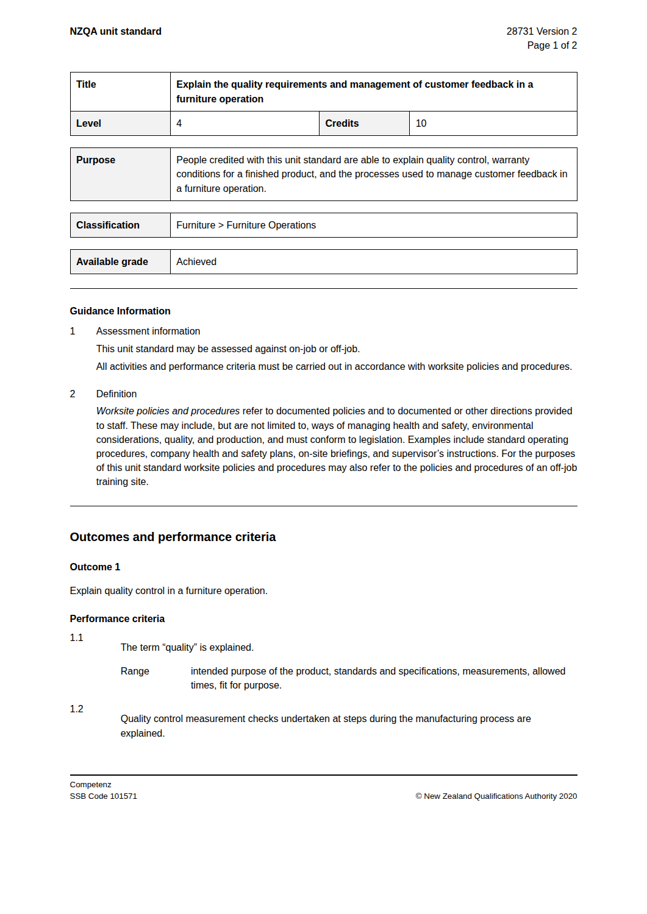NZQA unit standard
28731 Version 2
Page 1 of 2
| Title | Explain the quality requirements and management of customer feedback in a furniture operation |
| Level | 4 | Credits | 10 |
| Purpose | People credited with this unit standard are able to explain quality control, warranty conditions for a finished product, and the processes used to manage customer feedback in a furniture operation. |
| Classification | Furniture > Furniture Operations |
| Available grade | Achieved |
Guidance Information
1
Assessment information
This unit standard may be assessed against on-job or off-job.
All activities and performance criteria must be carried out in accordance with worksite policies and procedures.
2
Definition
Worksite policies and procedures refer to documented policies and to documented or other directions provided to staff. These may include, but are not limited to, ways of managing health and safety, environmental considerations, quality, and production, and must conform to legislation. Examples include standard operating procedures, company health and safety plans, on-site briefings, and supervisor’s instructions. For the purposes of this unit standard worksite policies and procedures may also refer to the policies and procedures of an off-job training site.
Outcomes and performance criteria
Outcome 1
Explain quality control in a furniture operation.
Performance criteria
1.1
The term “quality” is explained.
Range
intended purpose of the product, standards and specifications, measurements, allowed times, fit for purpose.
1.2
Quality control measurement checks undertaken at steps during the manufacturing process are explained.
Competenz
SSB Code 101571
© New Zealand Qualifications Authority 2020